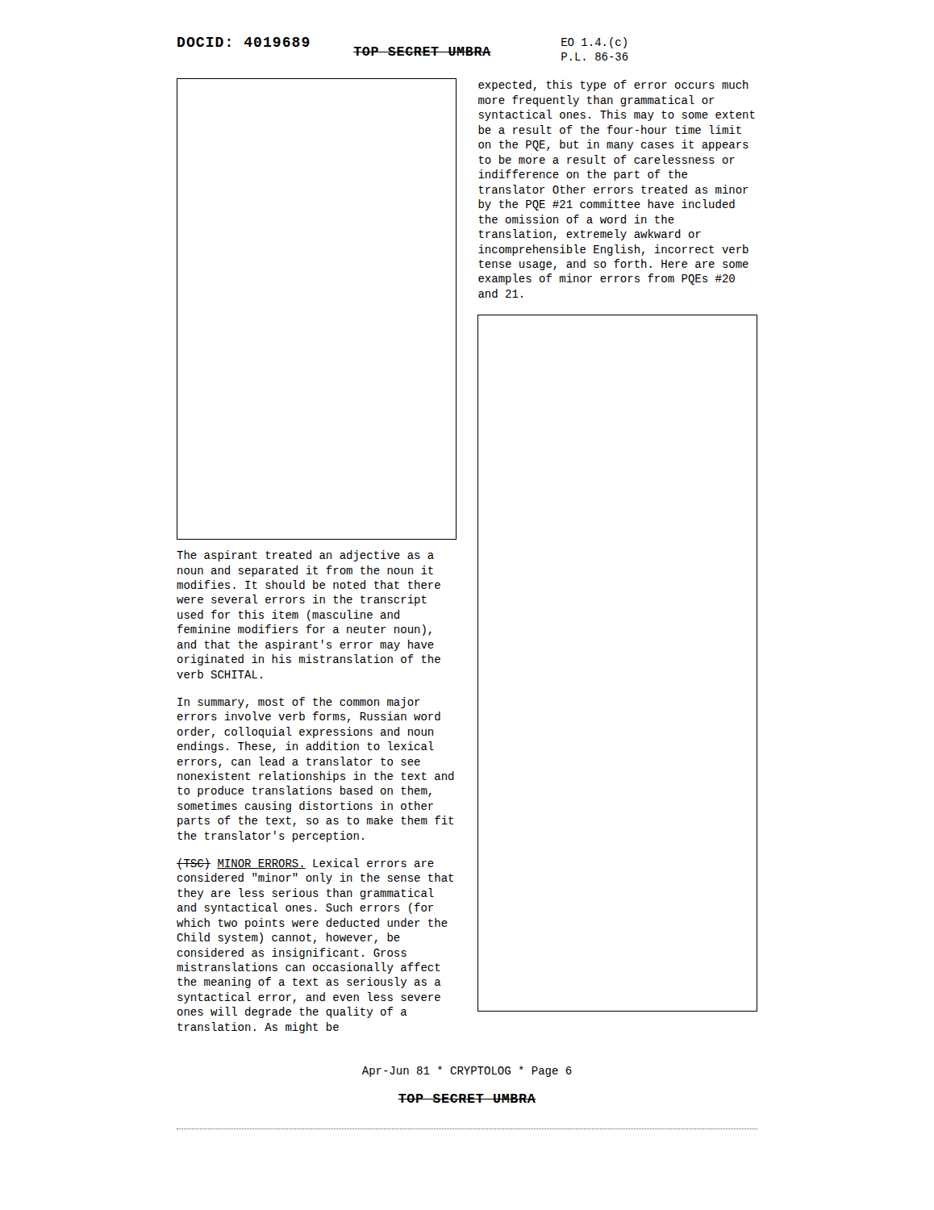DOCID: 4019689 TOP SECRET UMBRA
EO 1.4.(c)
P.L. 86-36
The aspirant treated an adjective as a noun and separated it from the noun it modifies. It should be noted that there were several errors in the transcript used for this item (masculine and feminine modifiers for a neuter noun), and that the aspirant's error may have originated in his mistranslation of the verb SCHITAL.
In summary, most of the common major errors involve verb forms, Russian word order, colloquial expressions and noun endings. These, in addition to lexical errors, can lead a translator to see nonexistent relationships in the text and to produce translations based on them, sometimes causing distortions in other parts of the text, so as to make them fit the translator's perception.
(TSC) MINOR ERRORS. Lexical errors are considered "minor" only in the sense that they are less serious than grammatical and syntactical ones. Such errors (for which two points were deducted under the Child system) cannot, however, be considered as insignificant. Gross mistranslations can occasionally affect the meaning of a text as seriously as a syntactical error, and even less severe ones will degrade the quality of a translation. As might be
expected, this type of error occurs much more frequently than grammatical or syntactical ones. This may to some extent be a result of the four-hour time limit on the PQE, but in many cases it appears to be more a result of carelessness or indifference on the part of the translator Other errors treated as minor by the PQE #21 committee have included the omission of a word in the translation, extremely awkward or incomprehensible English, incorrect verb tense usage, and so forth. Here are some examples of minor errors from PQEs #20 and 21.
Apr-Jun 81 * CRYPTOLOG * Page 6
TOP SECRET UMBRA